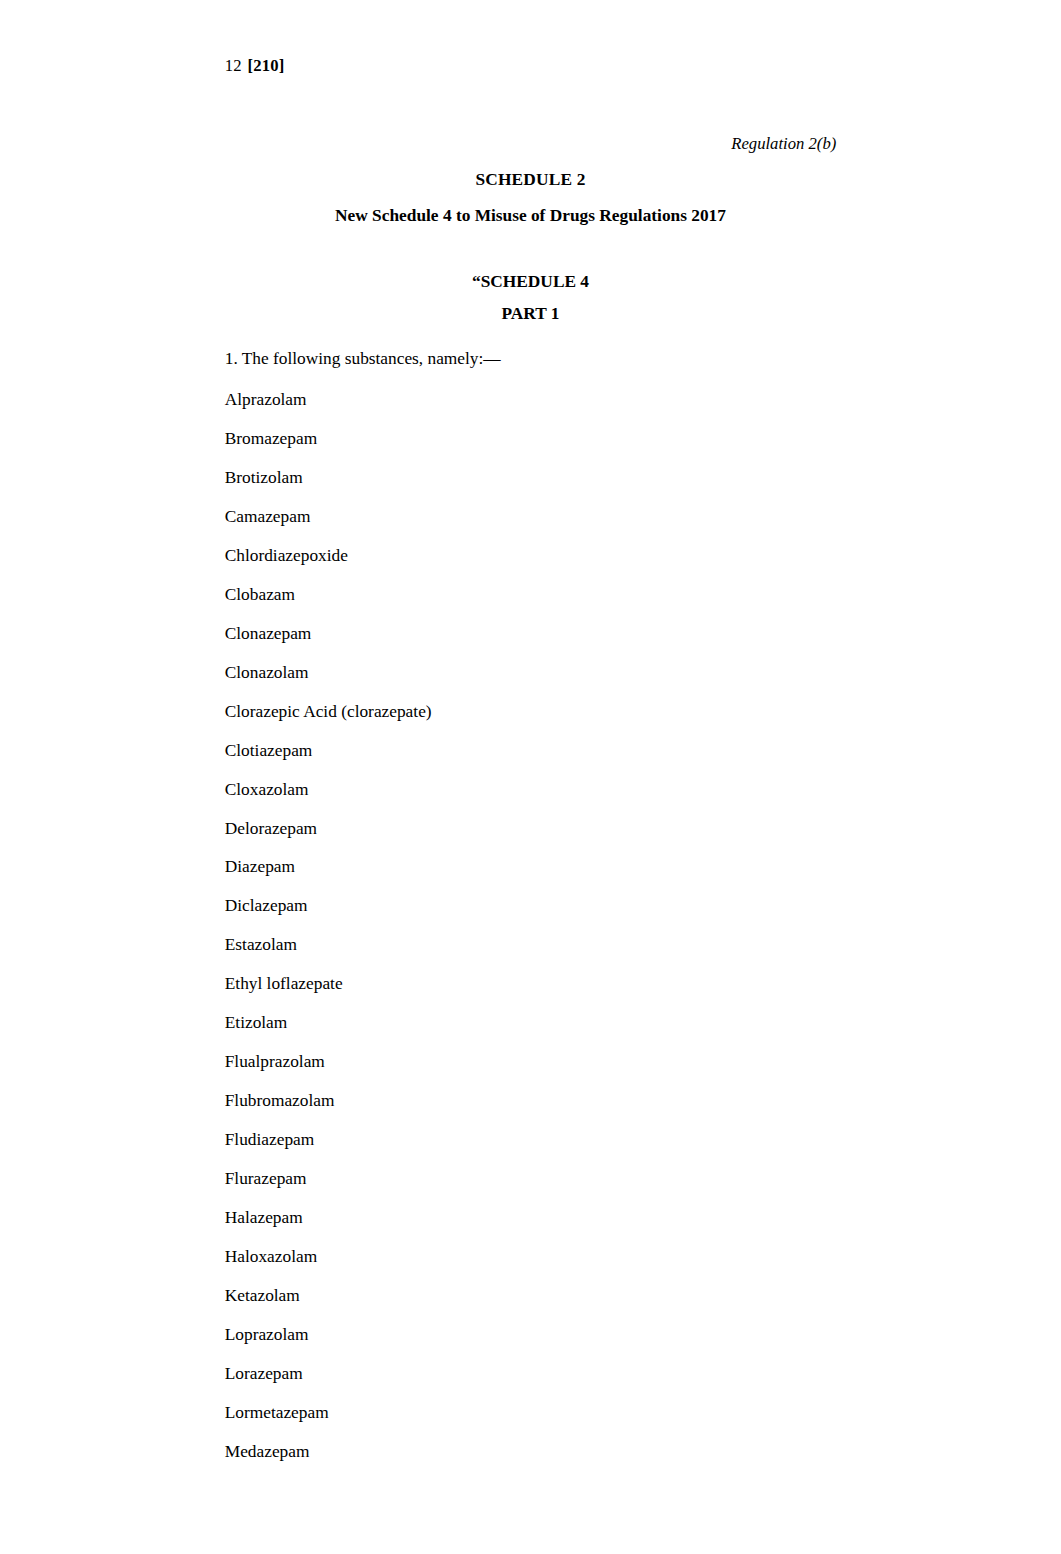12[210]
Regulation 2(b)
SCHEDULE 2
New Schedule 4 to Misuse of Drugs Regulations 2017
“SCHEDULE 4
PART 1
1. The following substances, namely:—
Alprazolam
Bromazepam
Brotizolam
Camazepam
Chlordiazepoxide
Clobazam
Clonazepam
Clonazolam
Clorazepic Acid (clorazepate)
Clotiazepam
Cloxazolam
Delorazepam
Diazepam
Diclazepam
Estazolam
Ethyl loflazepate
Etizolam
Flualprazolam
Flubromazolam
Fludiazepam
Flurazepam
Halazepam
Haloxazolam
Ketazolam
Loprazolam
Lorazepam
Lormetazepam
Medazepam